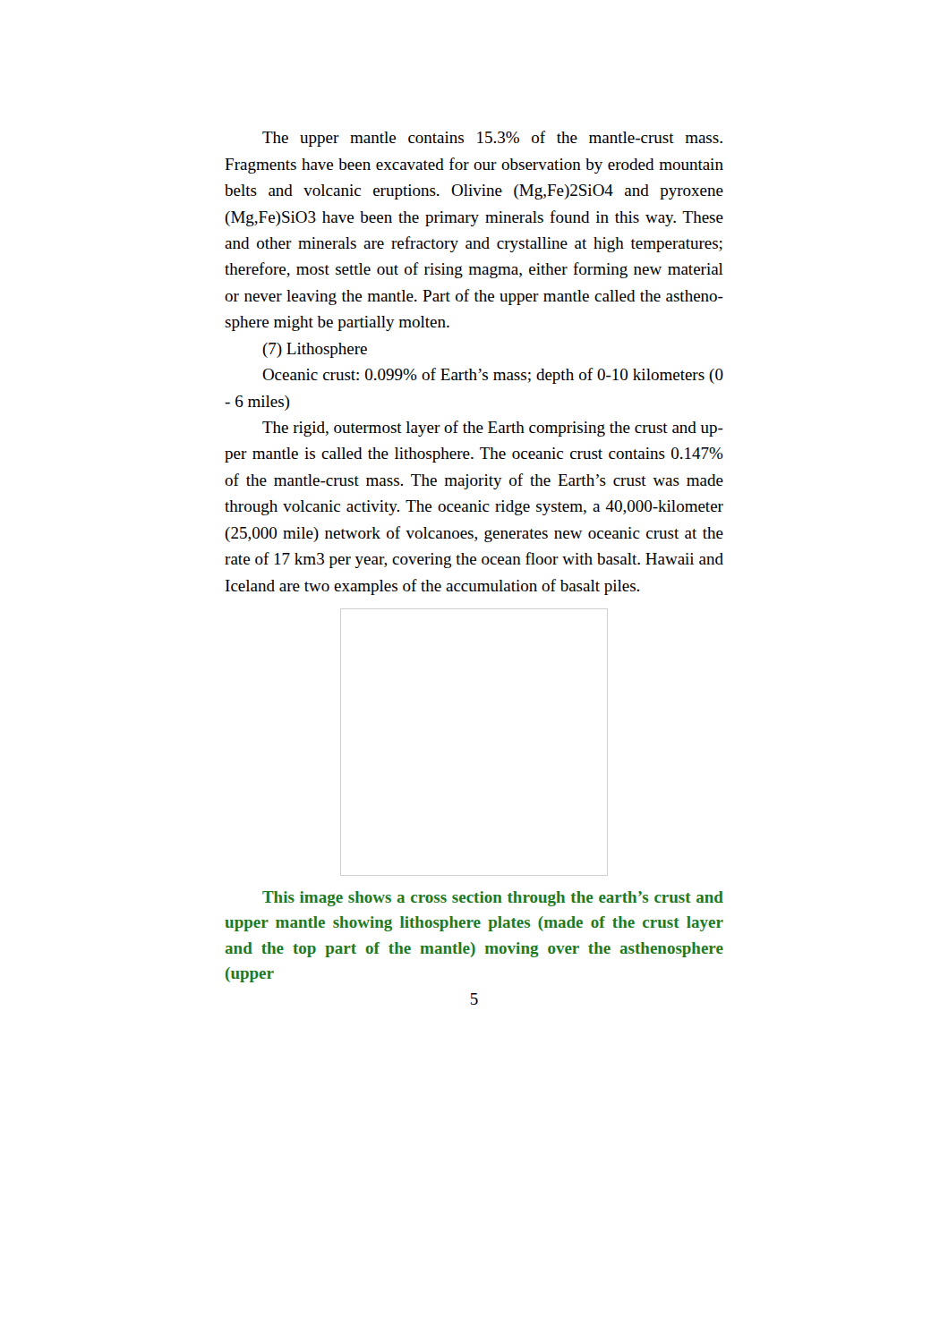The upper mantle contains 15.3% of the mantle-crust mass. Fragments have been excavated for our observation by eroded mountain belts and volcanic eruptions. Olivine (Mg,Fe)2SiO4 and pyroxene (Mg,Fe)SiO3 have been the primary minerals found in this way. These and other minerals are refractory and crystalline at high temperatures; therefore, most settle out of rising magma, either forming new material or never leaving the mantle. Part of the upper mantle called the asthenosphere might be partially molten.
(7) Lithosphere
Oceanic crust: 0.099% of Earth’s mass; depth of 0-10 kilometers (0 - 6 miles)
The rigid, outermost layer of the Earth comprising the crust and upper mantle is called the lithosphere. The oceanic crust contains 0.147% of the mantle-crust mass. The majority of the Earth’s crust was made through volcanic activity. The oceanic ridge system, a 40,000-kilometer (25,000 mile) network of volcanoes, generates new oceanic crust at the rate of 17 km3 per year, covering the ocean floor with basalt. Hawaii and Iceland are two examples of the accumulation of basalt piles.
This image shows a cross section through the earth’s crust and upper mantle showing lithosphere plates (made of the crust layer and the top part of the mantle) moving over the asthenosphere (upper
5